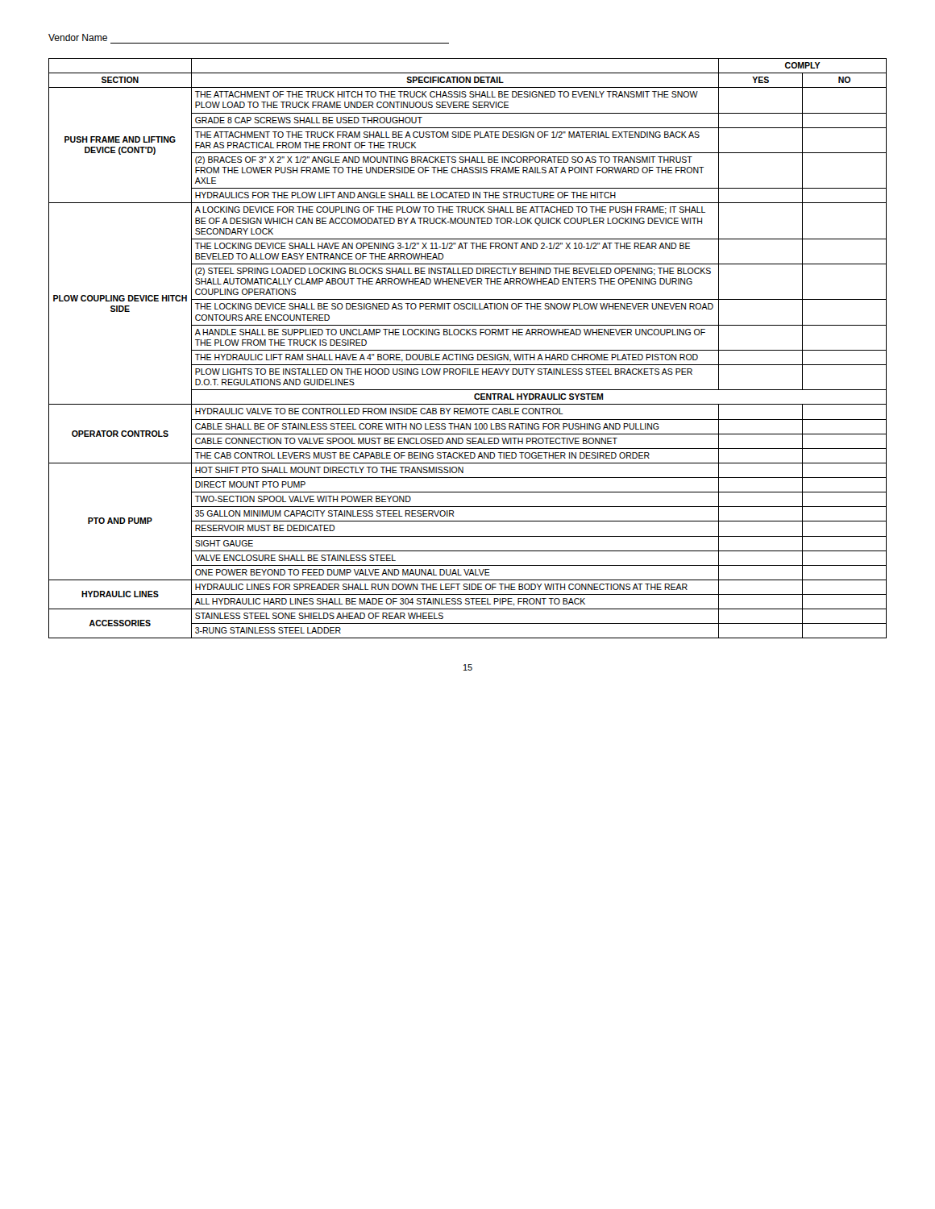Vendor Name
| | | COMPLY |
| --- | --- | --- |
| SECTION | SPECIFICATION DETAIL | YES | NO |
| PUSH FRAME AND LIFTING DEVICE (CONT'D) | THE ATTACHMENT OF THE TRUCK HITCH TO THE TRUCK CHASSIS SHALL BE DESIGNED TO EVENLY TRANSMIT THE SNOW PLOW LOAD TO THE TRUCK FRAME UNDER CONTINUOUS SEVERE SERVICE | | |
| GRADE 8 CAP SCREWS SHALL BE USED THROUGHOUT | | |
| THE ATTACHMENT TO THE TRUCK FRAM SHALL BE A CUSTOM SIDE PLATE DESIGN OF 1/2" MATERIAL EXTENDING BACK AS FAR AS PRACTICAL FROM THE FRONT OF THE TRUCK | | |
| (2) BRACES OF 3" X 2" X 1/2" ANGLE AND MOUNTING BRACKETS SHALL BE INCORPORATED SO AS TO TRANSMIT THRUST FROM THE LOWER PUSH FRAME TO THE UNDERSIDE OF THE CHASSIS FRAME RAILS AT A POINT FORWARD OF THE FRONT AXLE | | |
| HYDRAULICS FOR THE PLOW LIFT AND ANGLE SHALL BE LOCATED IN THE STRUCTURE OF THE HITCH | | |
| PLOW COUPLING DEVICE HITCH SIDE | A LOCKING DEVICE FOR THE COUPLING OF THE PLOW TO THE TRUCK SHALL BE ATTACHED TO THE PUSH FRAME; IT SHALL BE OF A DESIGN WHICH CAN BE ACCOMODATED BY A TRUCK-MOUNTED TOR-LOK QUICK COUPLER LOCKING DEVICE WITH SECONDARY LOCK | | |
| THE LOCKING DEVICE SHALL HAVE AN OPENING 3-1/2" X 11-1/2" AT THE FRONT AND 2-1/2" X 10-1/2" AT THE REAR AND BE BEVELED TO ALLOW EASY ENTRANCE OF THE ARROWHEAD | | |
| (2) STEEL SPRING LOADED LOCKING BLOCKS SHALL BE INSTALLED DIRECTLY BEHIND THE BEVELED OPENING; THE BLOCKS SHALL AUTOMATICALLY CLAMP ABOUT THE ARROWHEAD WHENEVER THE ARROWHEAD ENTERS THE OPENING DURING COUPLING OPERATIONS | | |
| THE LOCKING DEVICE SHALL BE SO DESIGNED AS TO PERMIT OSCILLATION OF THE SNOW PLOW WHENEVER UNEVEN ROAD CONTOURS ARE ENCOUNTERED | | |
| A HANDLE SHALL BE SUPPLIED TO UNCLAMP THE LOCKING BLOCKS FORMT HE ARROWHEAD WHENEVER UNCOUPLING OF THE PLOW FROM THE TRUCK IS DESIRED | | |
| THE HYDRAULIC LIFT RAM SHALL HAVE A 4" BORE, DOUBLE ACTING DESIGN, WITH A HARD CHROME PLATED PISTON ROD | | |
| PLOW LIGHTS TO BE INSTALLED ON THE HOOD USING LOW PROFILE HEAVY DUTY STAINLESS STEEL BRACKETS AS PER D.O.T. REGULATIONS AND GUIDELINES | | |
| CENTRAL HYDRAULIC SYSTEM |
| OPERATOR CONTROLS | HYDRAULIC VALVE TO BE CONTROLLED FROM INSIDE CAB BY REMOTE CABLE CONTROL | | |
| CABLE SHALL BE OF STAINLESS STEEL CORE WITH NO LESS THAN 100 LBS RATING FOR PUSHING AND PULLING | | |
| CABLE CONNECTION TO VALVE SPOOL MUST BE ENCLOSED AND SEALED WITH PROTECTIVE BONNET | | |
| THE CAB CONTROL LEVERS MUST BE CAPABLE OF BEING STACKED AND TIED TOGETHER IN DESIRED ORDER | | |
| PTO AND PUMP | HOT SHIFT PTO SHALL MOUNT DIRECTLY TO THE TRANSMISSION | | |
| DIRECT MOUNT PTO PUMP | | |
| TWO-SECTION SPOOL VALVE WITH POWER BEYOND | | |
| 35 GALLON MINIMUM CAPACITY STAINLESS STEEL RESERVOIR | | |
| RESERVOIR MUST BE DEDICATED | | |
| SIGHT GAUGE | | |
| VALVE ENCLOSURE SHALL BE STAINLESS STEEL | | |
| ONE POWER BEYOND TO FEED DUMP VALVE AND MAUNAL DUAL VALVE | | |
| HYDRAULIC LINES | HYDRAULIC LINES FOR SPREADER SHALL RUN DOWN THE LEFT SIDE OF THE BODY WITH CONNECTIONS AT THE REAR | | |
| ALL HYDRAULIC HARD LINES SHALL BE MADE OF 304 STAINLESS STEEL PIPE, FRONT TO BACK | | |
| ACCESSORIES | STAINLESS STEEL SONE SHIELDS AHEAD OF REAR WHEELS | | |
| 3-RUNG STAINLESS STEEL LADDER | | |
15